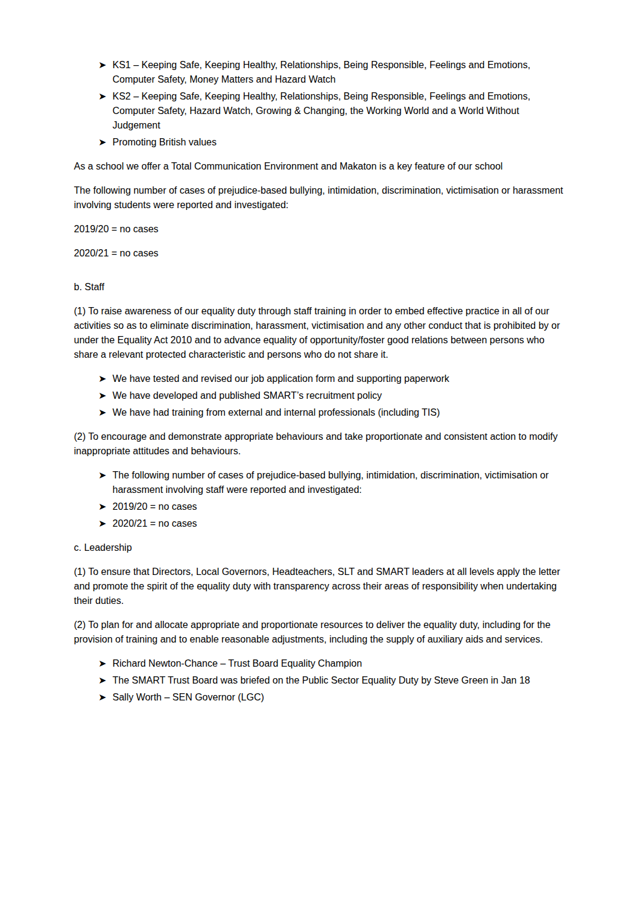KS1 – Keeping Safe, Keeping Healthy, Relationships, Being Responsible, Feelings and Emotions, Computer Safety, Money Matters and Hazard Watch
KS2 – Keeping Safe, Keeping Healthy, Relationships, Being Responsible, Feelings and Emotions, Computer Safety, Hazard Watch, Growing & Changing, the Working World and a World Without Judgement
Promoting British values
As a school we offer a Total Communication Environment and Makaton is a key feature of our school
The following number of cases of prejudice-based bullying, intimidation, discrimination, victimisation or harassment involving students were reported and investigated:
2019/20 = no cases
2020/21 = no cases
b. Staff
(1) To raise awareness of our equality duty through staff training in order to embed effective practice in all of our activities so as to eliminate discrimination, harassment, victimisation and any other conduct that is prohibited by or under the Equality Act 2010 and to advance equality of opportunity/foster good relations between persons who share a relevant protected characteristic and persons who do not share it.
We have tested and revised our job application form and supporting paperwork
We have developed and published SMART’s recruitment policy
We have had training from external and internal professionals (including TIS)
(2) To encourage and demonstrate appropriate behaviours and take proportionate and consistent action to modify inappropriate attitudes and behaviours.
The following number of cases of prejudice-based bullying, intimidation, discrimination, victimisation or harassment involving staff were reported and investigated:
2019/20 = no cases
2020/21 = no cases
c. Leadership
(1) To ensure that Directors, Local Governors, Headteachers, SLT and SMART leaders at all levels apply the letter and promote the spirit of the equality duty with transparency across their areas of responsibility when undertaking their duties.
(2) To plan for and allocate appropriate and proportionate resources to deliver the equality duty, including for the provision of training and to enable reasonable adjustments, including the supply of auxiliary aids and services.
Richard Newton-Chance – Trust Board Equality Champion
The SMART Trust Board was briefed on the Public Sector Equality Duty by Steve Green in Jan 18
Sally Worth – SEN Governor (LGC)